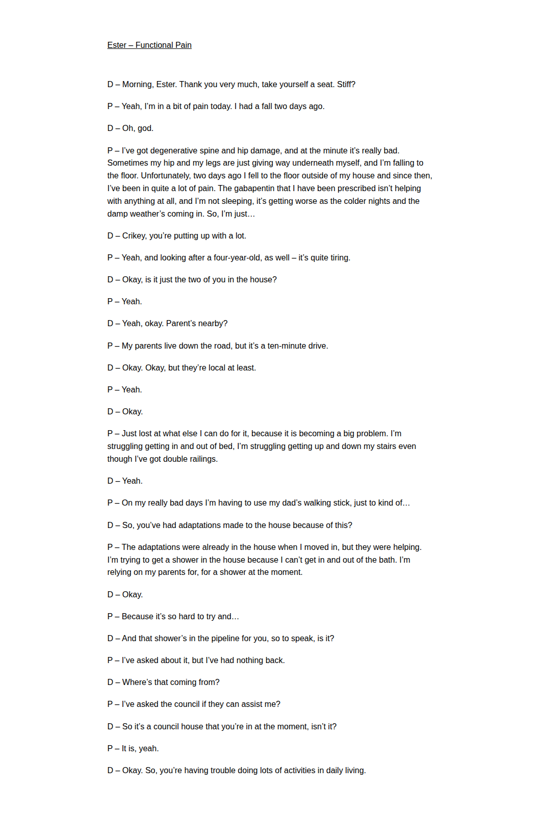Ester – Functional Pain
D – Morning, Ester. Thank you very much, take yourself a seat. Stiff?
P – Yeah, I’m in a bit of pain today. I had a fall two days ago.
D – Oh, god.
P – I’ve got degenerative spine and hip damage, and at the minute it’s really bad. Sometimes my hip and my legs are just giving way underneath myself, and I’m falling to the floor. Unfortunately, two days ago I fell to the floor outside of my house and since then, I’ve been in quite a lot of pain. The gabapentin that I have been prescribed isn’t helping with anything at all, and I’m not sleeping, it’s getting worse as the colder nights and the damp weather’s coming in. So, I’m just…
D – Crikey, you’re putting up with a lot.
P – Yeah, and looking after a four-year-old, as well – it’s quite tiring.
D – Okay, is it just the two of you in the house?
P – Yeah.
D – Yeah, okay. Parent’s nearby?
P – My parents live down the road, but it’s a ten-minute drive.
D – Okay. Okay, but they’re local at least.
P – Yeah.
D – Okay.
P – Just lost at what else I can do for it, because it is becoming a big problem. I’m struggling getting in and out of bed, I’m struggling getting up and down my stairs even though I’ve got double railings.
D – Yeah.
P – On my really bad days I’m having to use my dad’s walking stick, just to kind of…
D – So, you’ve had adaptations made to the house because of this?
P – The adaptations were already in the house when I moved in, but they were helping. I’m trying to get a shower in the house because I can’t get in and out of the bath. I’m relying on my parents for, for a shower at the moment.
D – Okay.
P – Because it’s so hard to try and…
D – And that shower’s in the pipeline for you, so to speak, is it?
P – I’ve asked about it, but I’ve had nothing back.
D – Where’s that coming from?
P – I’ve asked the council if they can assist me?
D – So it’s a council house that you’re in at the moment, isn’t it?
P – It is, yeah.
D – Okay. So, you’re having trouble doing lots of activities in daily living.